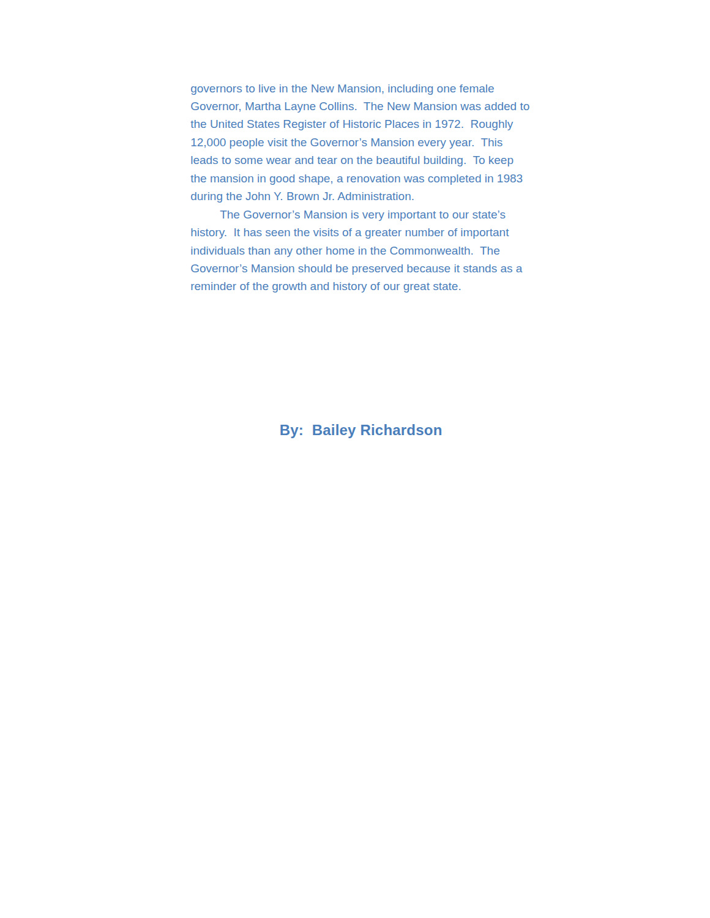governors to live in the New Mansion, including one female Governor, Martha Layne Collins. The New Mansion was added to the United States Register of Historic Places in 1972. Roughly 12,000 people visit the Governor’s Mansion every year. This leads to some wear and tear on the beautiful building. To keep the mansion in good shape, a renovation was completed in 1983 during the John Y. Brown Jr. Administration.
The Governor’s Mansion is very important to our state’s history. It has seen the visits of a greater number of important individuals than any other home in the Commonwealth. The Governor’s Mansion should be preserved because it stands as a reminder of the growth and history of our great state.
By: Bailey Richardson